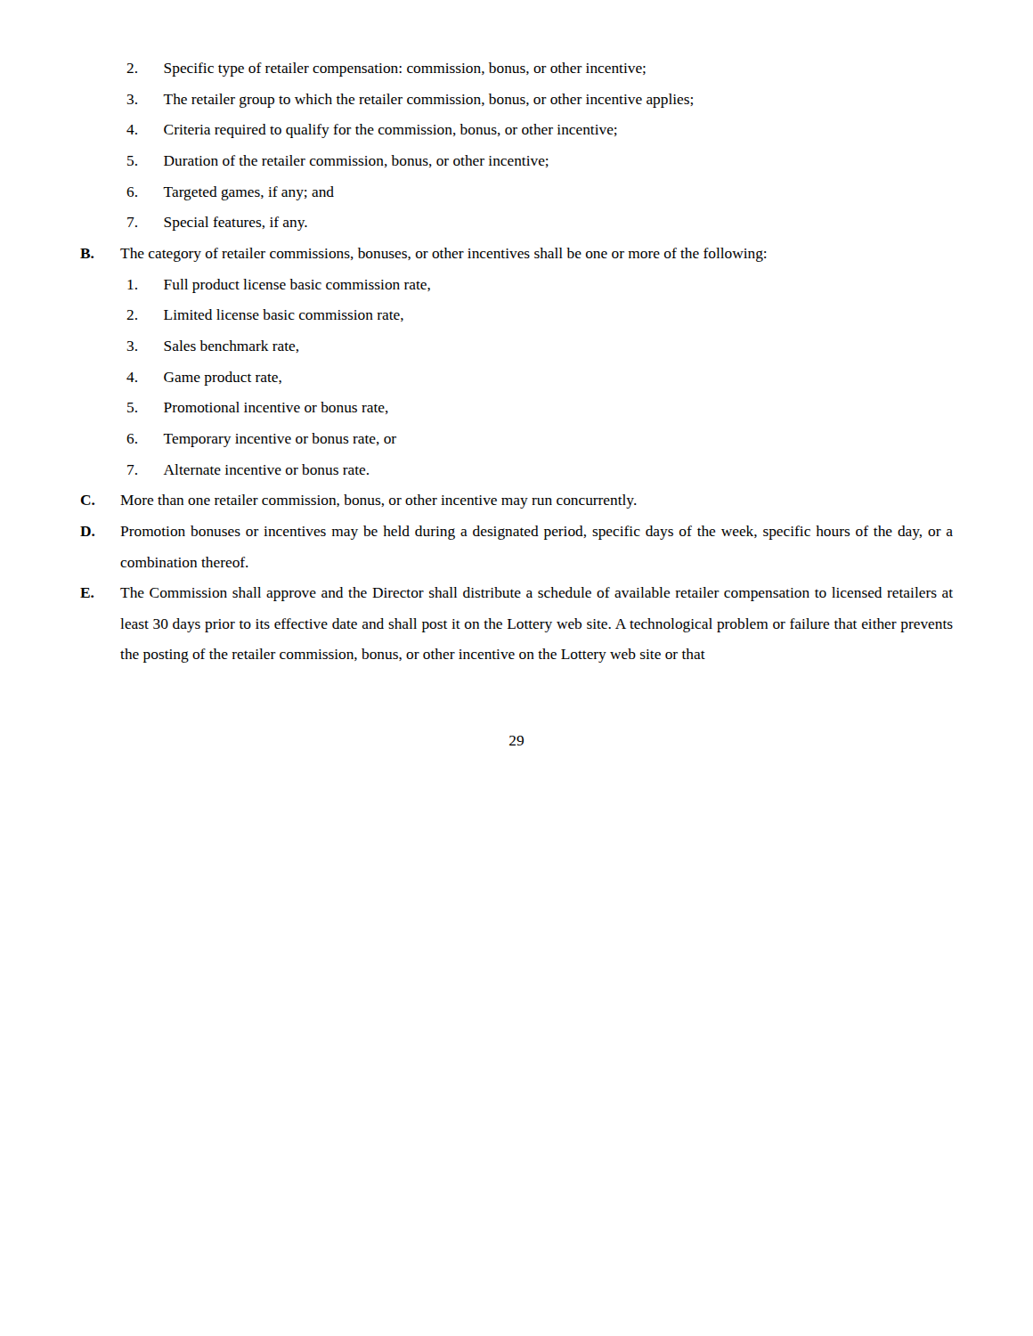2. Specific type of retailer compensation: commission, bonus, or other incentive;
3. The retailer group to which the retailer commission, bonus, or other incentive applies;
4. Criteria required to qualify for the commission, bonus, or other incentive;
5. Duration of the retailer commission, bonus, or other incentive;
6. Targeted games, if any; and
7. Special features, if any.
B. The category of retailer commissions, bonuses, or other incentives shall be one or more of the following:
1. Full product license basic commission rate,
2. Limited license basic commission rate,
3. Sales benchmark rate,
4. Game product rate,
5. Promotional incentive or bonus rate,
6. Temporary incentive or bonus rate, or
7. Alternate incentive or bonus rate.
C. More than one retailer commission, bonus, or other incentive may run concurrently.
D. Promotion bonuses or incentives may be held during a designated period, specific days of the week, specific hours of the day, or a combination thereof.
E. The Commission shall approve and the Director shall distribute a schedule of available retailer compensation to licensed retailers at least 30 days prior to its effective date and shall post it on the Lottery web site. A technological problem or failure that either prevents the posting of the retailer commission, bonus, or other incentive on the Lottery web site or that
29